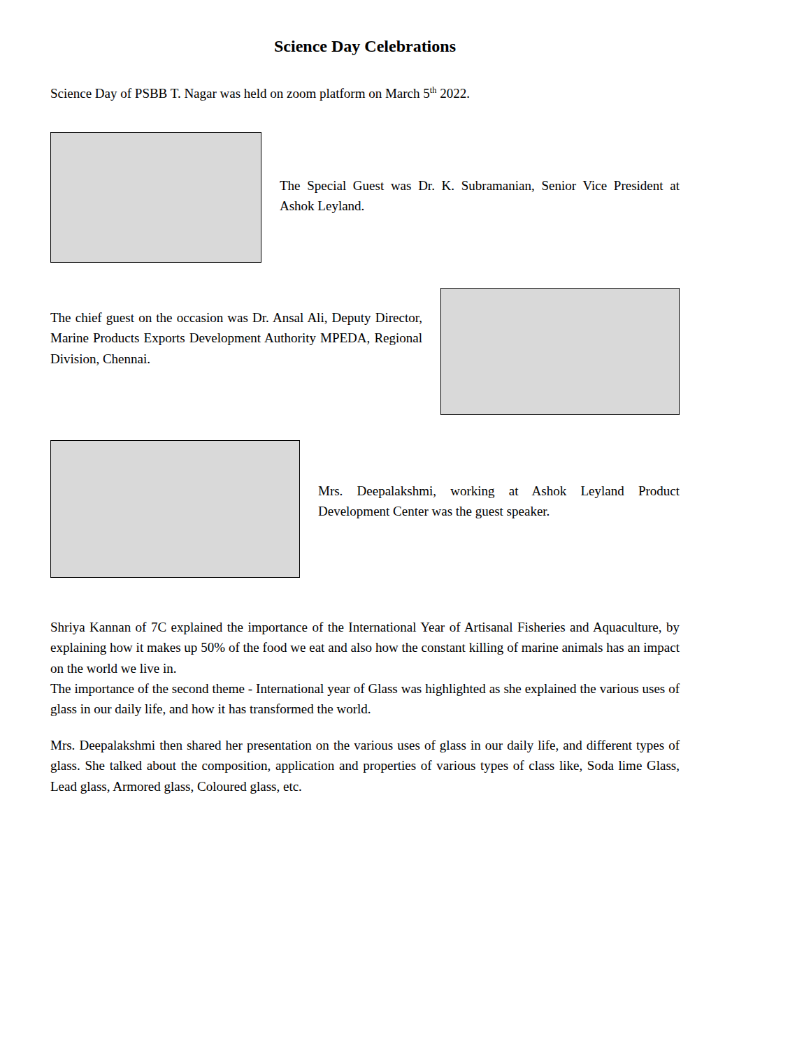Science Day Celebrations
Science Day of PSBB T. Nagar was held on zoom platform on March 5th 2022.
The Special Guest was Dr. K. Subramanian, Senior Vice President at Ashok Leyland.
The chief guest on the occasion was Dr. Ansal Ali, Deputy Director, Marine Products Exports Development Authority MPEDA, Regional Division, Chennai.
Mrs. Deepalakshmi, working at Ashok Leyland Product Development Center was the guest speaker.
Shriya Kannan of 7C explained the importance of the International Year of Artisanal Fisheries and Aquaculture, by explaining how it makes up 50% of the food we eat and also how the constant killing of marine animals has an impact on the world we live in.
The importance of the second theme - International year of Glass was highlighted as she explained the various uses of glass in our daily life, and how it has transformed the world.
Mrs. Deepalakshmi then shared her presentation on the various uses of glass in our daily life, and different types of glass. She talked about the composition, application and properties of various types of class like, Soda lime Glass, Lead glass, Armored glass, Coloured glass, etc.